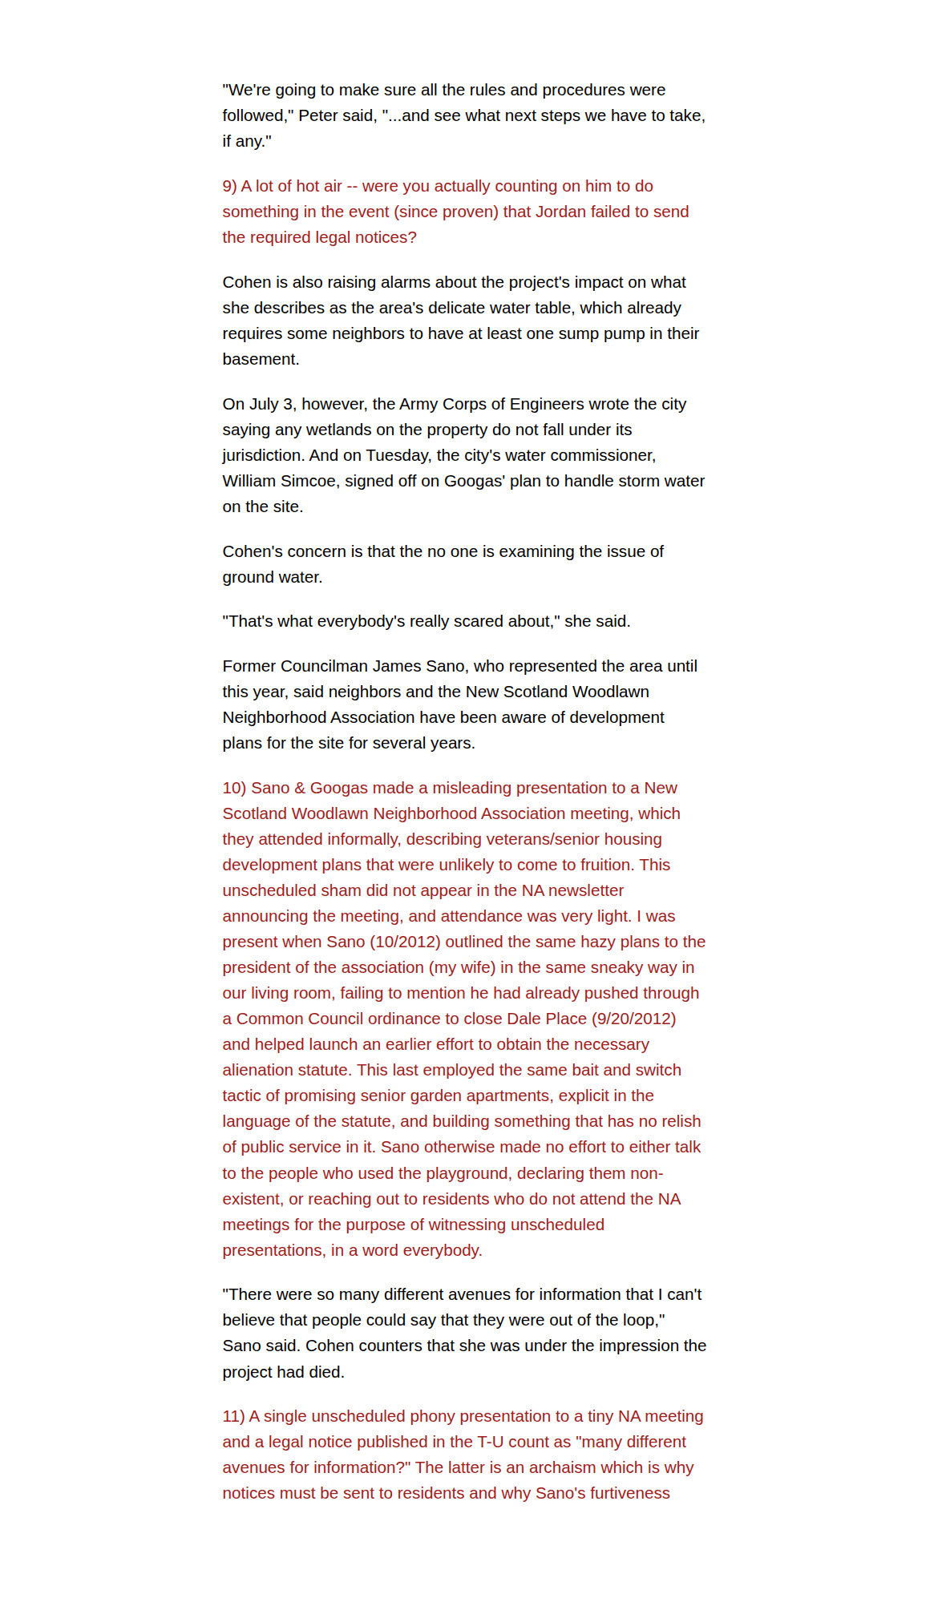"We're going to make sure all the rules and procedures were followed," Peter said, "...and see what next steps we have to take, if any."
9) A lot of hot air -- were you actually counting on him to do something in the event (since proven) that Jordan failed to send the required legal notices?
Cohen is also raising alarms about the project's impact on what she describes as the area's delicate water table, which already requires some neighbors to have at least one sump pump in their basement.
On July 3, however, the Army Corps of Engineers wrote the city saying any wetlands on the property do not fall under its jurisdiction. And on Tuesday, the city's water commissioner, William Simcoe, signed off on Googas' plan to handle storm water on the site.
Cohen's concern is that the no one is examining the issue of ground water.
"That's what everybody's really scared about," she said.
Former Councilman James Sano, who represented the area until this year, said neighbors and the New Scotland Woodlawn Neighborhood Association have been aware of development plans for the site for several years.
10) Sano & Googas made a misleading presentation to a New Scotland Woodlawn Neighborhood Association meeting, which they attended informally, describing veterans/senior housing development plans that were unlikely to come to fruition. This unscheduled sham did not appear in the NA newsletter announcing the meeting, and attendance was very light. I was present when Sano (10/2012) outlined the same hazy plans to the president of the association (my wife) in the same sneaky way in our living room, failing to mention he had already pushed through a Common Council ordinance to close Dale Place (9/20/2012) and helped launch an earlier effort to obtain the necessary alienation statute. This last employed the same bait and switch tactic of promising senior garden apartments, explicit in the language of the statute, and building something that has no relish of public service in it. Sano otherwise made no effort to either talk to the people who used the playground, declaring them non-existent, or reaching out to residents who do not attend the NA meetings for the purpose of witnessing unscheduled presentations, in a word everybody.
"There were so many different avenues for information that I can't believe that people could say that they were out of the loop," Sano said. Cohen counters that she was under the impression the project had died.
11) A single unscheduled phony presentation to a tiny NA meeting and a legal notice published in the T-U count as "many different avenues for information?" The latter is an archaism which is why notices must be sent to residents and why Sano's furtiveness